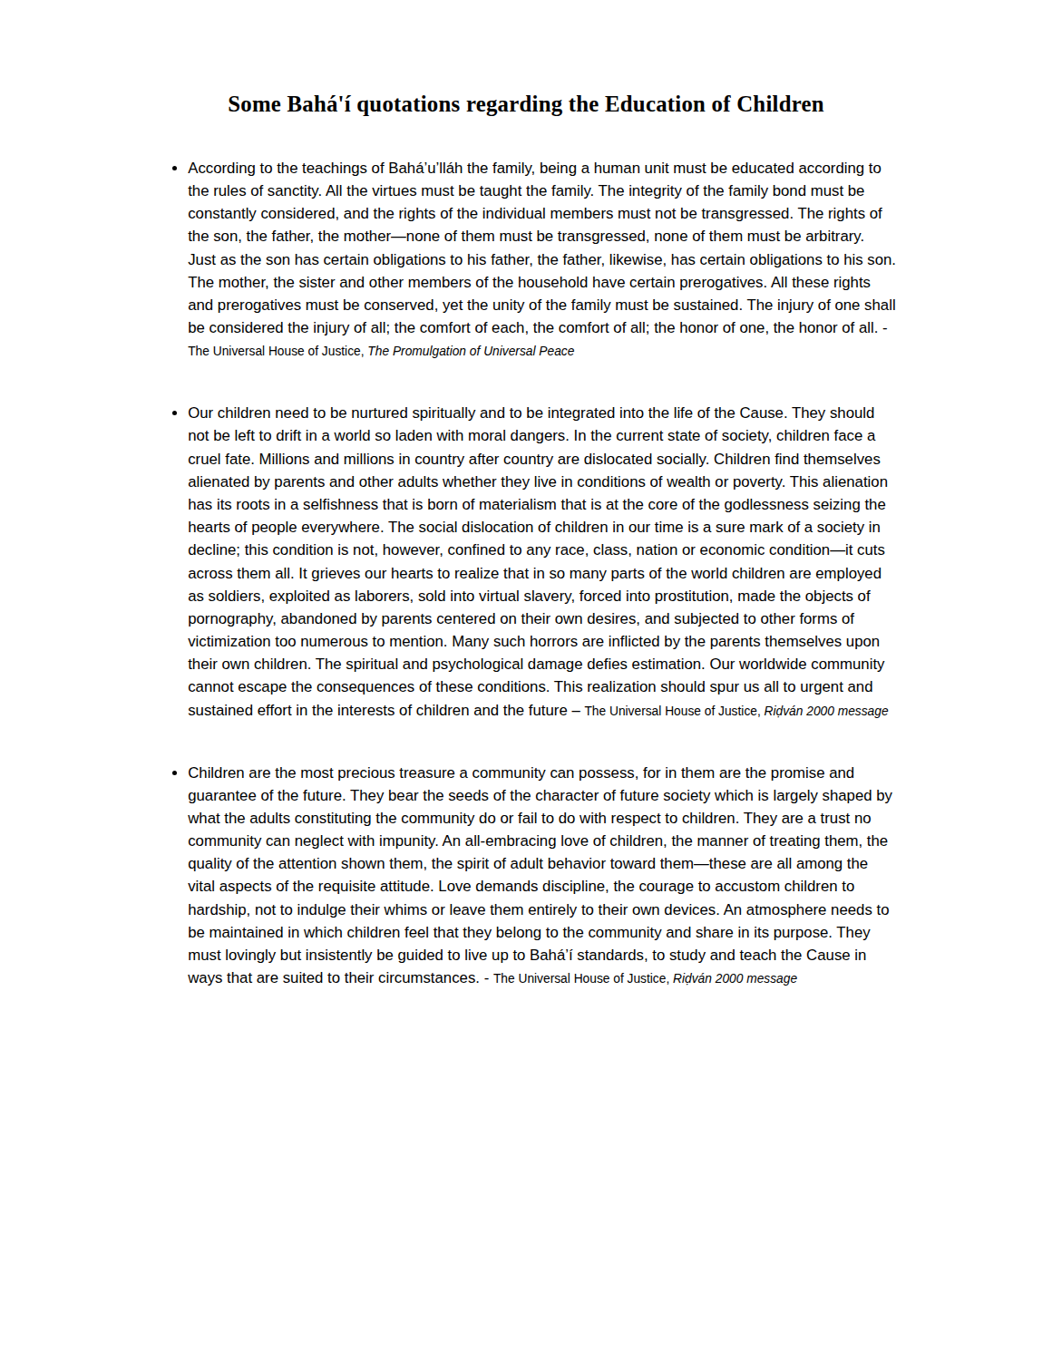Some Bahá'í quotations regarding the Education of Children
According to the teachings of Bahá’u’lláh the family, being a human unit must be educated according to the rules of sanctity. All the virtues must be taught the family. The integrity of the family bond must be constantly considered, and the rights of the individual members must not be transgressed. The rights of the son, the father, the mother—none of them must be transgressed, none of them must be arbitrary. Just as the son has certain obligations to his father, the father, likewise, has certain obligations to his son. The mother, the sister and other members of the household have certain prerogatives. All these rights and prerogatives must be conserved, yet the unity of the family must be sustained. The injury of one shall be considered the injury of all; the comfort of each, the comfort of all; the honor of one, the honor of all. - The Universal House of Justice, The Promulgation of Universal Peace
Our children need to be nurtured spiritually and to be integrated into the life of the Cause. They should not be left to drift in a world so laden with moral dangers. In the current state of society, children face a cruel fate. Millions and millions in country after country are dislocated socially. Children find themselves alienated by parents and other adults whether they live in conditions of wealth or poverty. This alienation has its roots in a selfishness that is born of materialism that is at the core of the godlessness seizing the hearts of people everywhere. The social dislocation of children in our time is a sure mark of a society in decline; this condition is not, however, confined to any race, class, nation or economic condition—it cuts across them all. It grieves our hearts to realize that in so many parts of the world children are employed as soldiers, exploited as laborers, sold into virtual slavery, forced into prostitution, made the objects of pornography, abandoned by parents centered on their own desires, and subjected to other forms of victimization too numerous to mention. Many such horrors are inflicted by the parents themselves upon their own children. The spiritual and psychological damage defies estimation. Our worldwide community cannot escape the consequences of these conditions. This realization should spur us all to urgent and sustained effort in the interests of children and the future – The Universal House of Justice, Riḍván 2000 message
Children are the most precious treasure a community can possess, for in them are the promise and guarantee of the future. They bear the seeds of the character of future society which is largely shaped by what the adults constituting the community do or fail to do with respect to children. They are a trust no community can neglect with impunity. An all-embracing love of children, the manner of treating them, the quality of the attention shown them, the spirit of adult behavior toward them—these are all among the vital aspects of the requisite attitude. Love demands discipline, the courage to accustom children to hardship, not to indulge their whims or leave them entirely to their own devices. An atmosphere needs to be maintained in which children feel that they belong to the community and share in its purpose. They must lovingly but insistently be guided to live up to Bahá’í standards, to study and teach the Cause in ways that are suited to their circumstances. - The Universal House of Justice, Riḍván 2000 message